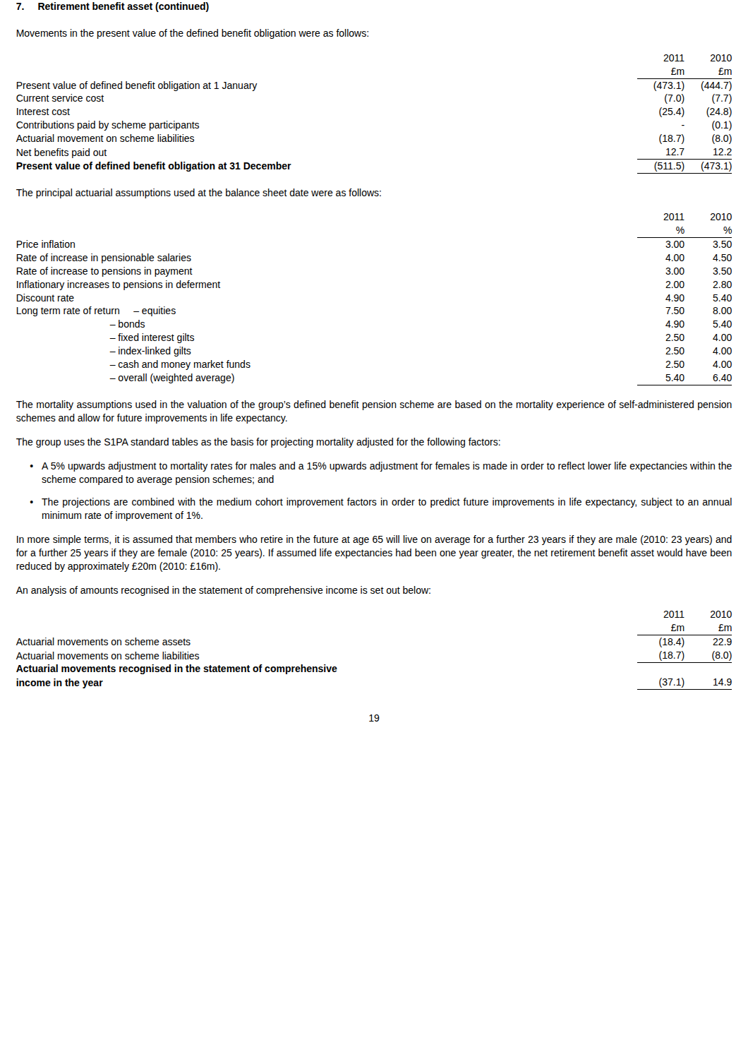7. Retirement benefit asset (continued)
Movements in the present value of the defined benefit obligation were as follows:
| | 2011 | 2010 |
| | £m | £m |
| Present value of defined benefit obligation at 1 January | (473.1) | (444.7) |
| Current service cost | (7.0) | (7.7) |
| Interest cost | (25.4) | (24.8) |
| Contributions paid by scheme participants | - | (0.1) |
| Actuarial movement on scheme liabilities | (18.7) | (8.0) |
| Net benefits paid out | 12.7 | 12.2 |
| Present value of defined benefit obligation at 31 December | (511.5) | (473.1) |
The principal actuarial assumptions used at the balance sheet date were as follows:
| | 2011 | 2010 |
| | % | % |
| Price inflation | 3.00 | 3.50 |
| Rate of increase in pensionable salaries | 4.00 | 4.50 |
| Rate of increase to pensions in payment | 3.00 | 3.50 |
| Inflationary increases to pensions in deferment | 2.00 | 2.80 |
| Discount rate | 4.90 | 5.40 |
| Long term rate of return – equities | 7.50 | 8.00 |
| – bonds | 4.90 | 5.40 |
| – fixed interest gilts | 2.50 | 4.00 |
| – index-linked gilts | 2.50 | 4.00 |
| – cash and money market funds | 2.50 | 4.00 |
| – overall (weighted average) | 5.40 | 6.40 |
The mortality assumptions used in the valuation of the group’s defined benefit pension scheme are based on the mortality experience of self-administered pension schemes and allow for future improvements in life expectancy.
The group uses the S1PA standard tables as the basis for projecting mortality adjusted for the following factors:
A 5% upwards adjustment to mortality rates for males and a 15% upwards adjustment for females is made in order to reflect lower life expectancies within the scheme compared to average pension schemes; and
The projections are combined with the medium cohort improvement factors in order to predict future improvements in life expectancy, subject to an annual minimum rate of improvement of 1%.
In more simple terms, it is assumed that members who retire in the future at age 65 will live on average for a further 23 years if they are male (2010: 23 years) and for a further 25 years if they are female (2010: 25 years). If assumed life expectancies had been one year greater, the net retirement benefit asset would have been reduced by approximately £20m (2010: £16m).
An analysis of amounts recognised in the statement of comprehensive income is set out below:
| | 2011 | 2010 |
| | £m | £m |
| Actuarial movements on scheme assets | (18.4) | 22.9 |
| Actuarial movements on scheme liabilities | (18.7) | (8.0) |
| Actuarial movements recognised in the statement of comprehensive | | |
| income in the year | (37.1) | 14.9 |
19